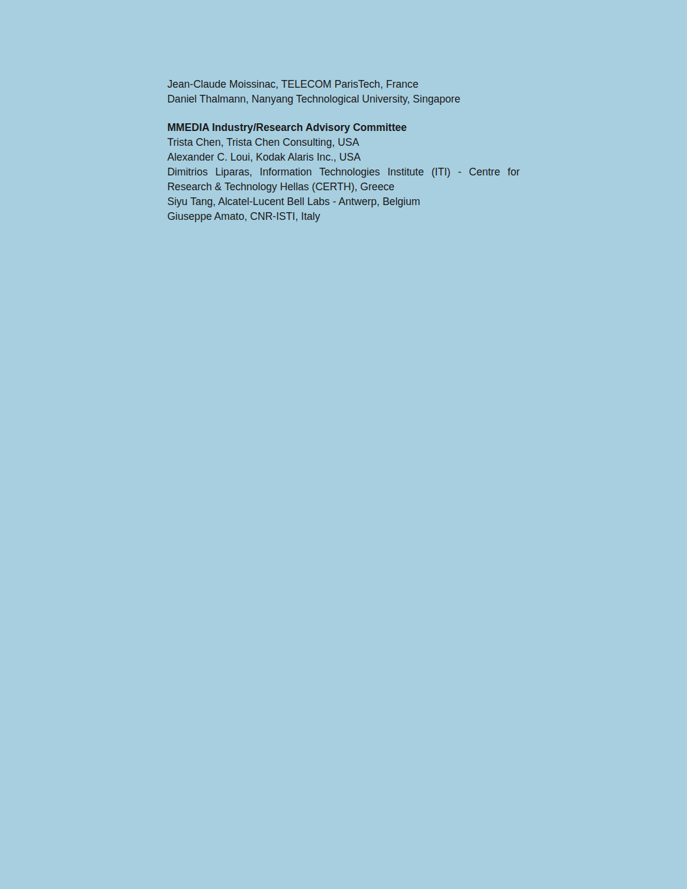Jean-Claude Moissinac, TELECOM ParisTech, France
Daniel Thalmann, Nanyang Technological University, Singapore
MMEDIA Industry/Research Advisory Committee
Trista Chen, Trista Chen Consulting, USA
Alexander C. Loui, Kodak Alaris Inc., USA
Dimitrios Liparas, Information Technologies Institute (ITI) - Centre for Research & Technology Hellas (CERTH), Greece
Siyu Tang, Alcatel-Lucent Bell Labs - Antwerp, Belgium
Giuseppe Amato, CNR-ISTI, Italy